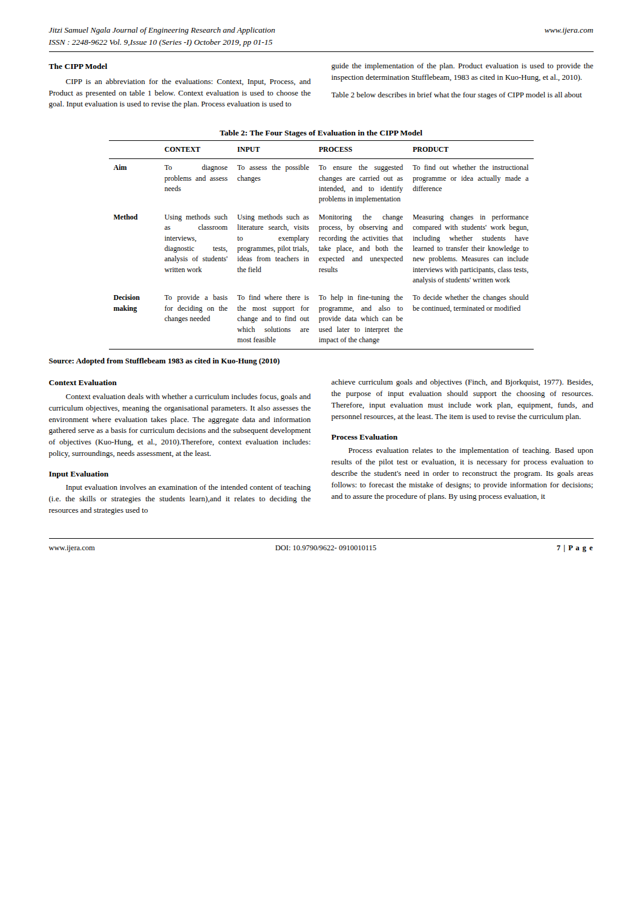Jitzi Samuel Ngala Journal of Engineering Research and Application www.ijera.com
ISSN : 2248-9622 Vol. 9,Issue 10 (Series -I) October 2019, pp 01-15
The CIPP Model
CIPP is an abbreviation for the evaluations: Context, Input, Process, and Product as presented on table 1 below. Context evaluation is used to choose the goal. Input evaluation is used to revise the plan. Process evaluation is used to
guide the implementation of the plan. Product evaluation is used to provide the inspection determination Stufflebeam, 1983 as cited in Kuo-Hung, et al., 2010).
Table 2 below describes in brief what the four stages of CIPP model is all about
Table 2: The Four Stages of Evaluation in the CIPP Model
| | CONTEXT | INPUT | PROCESS | PRODUCT |
| --- | --- | --- | --- | --- |
| Aim | To diagnose problems and assess needs | To assess the possible changes | To ensure the suggested changes are carried out as intended, and to identify problems in implementation | To find out whether the instructional programme or idea actually made a difference |
| Method | Using methods such as classroom interviews, diagnostic tests, analysis of students' written work | Using methods such as literature search, visits to exemplary programmes, pilot trials, ideas from teachers in the field | Monitoring the change process, by observing and recording the activities that take place, and both the expected and unexpected results | Measuring changes in performance compared with students' work begun, including whether students have learned to transfer their knowledge to new problems. Measures can include interviews with participants, class tests, analysis of students' written work |
| Decision making | To provide a basis for deciding on the changes needed | To find where there is the most support for change and to find out which solutions are most feasible | To help in fine-tuning the programme, and also to provide data which can be used later to interpret the impact of the change | To decide whether the changes should be continued, terminated or modified |
Source: Adopted from Stufflebeam 1983 as cited in Kuo-Hung (2010)
Context Evaluation
Context evaluation deals with whether a curriculum includes focus, goals and curriculum objectives, meaning the organisational parameters. It also assesses the environment where evaluation takes place. The aggregate data and information gathered serve as a basis for curriculum decisions and the subsequent development of objectives (Kuo-Hung, et al., 2010).Therefore, context evaluation includes: policy, surroundings, needs assessment, at the least.
Input Evaluation
Input evaluation involves an examination of the intended content of teaching (i.e. the skills or strategies the students learn),and it relates to deciding the resources and strategies used to
achieve curriculum goals and objectives (Finch, and Bjorkquist, 1977). Besides, the purpose of input evaluation should support the choosing of resources. Therefore, input evaluation must include work plan, equipment, funds, and personnel resources, at the least. The item is used to revise the curriculum plan.
Process Evaluation
Process evaluation relates to the implementation of teaching. Based upon results of the pilot test or evaluation, it is necessary for process evaluation to describe the student's need in order to reconstruct the program. Its goals areas follows: to forecast the mistake of designs; to provide information for decisions; and to assure the procedure of plans. By using process evaluation, it
www.ijera.com DOI: 10.9790/9622- 0910010115 7 | P a g e